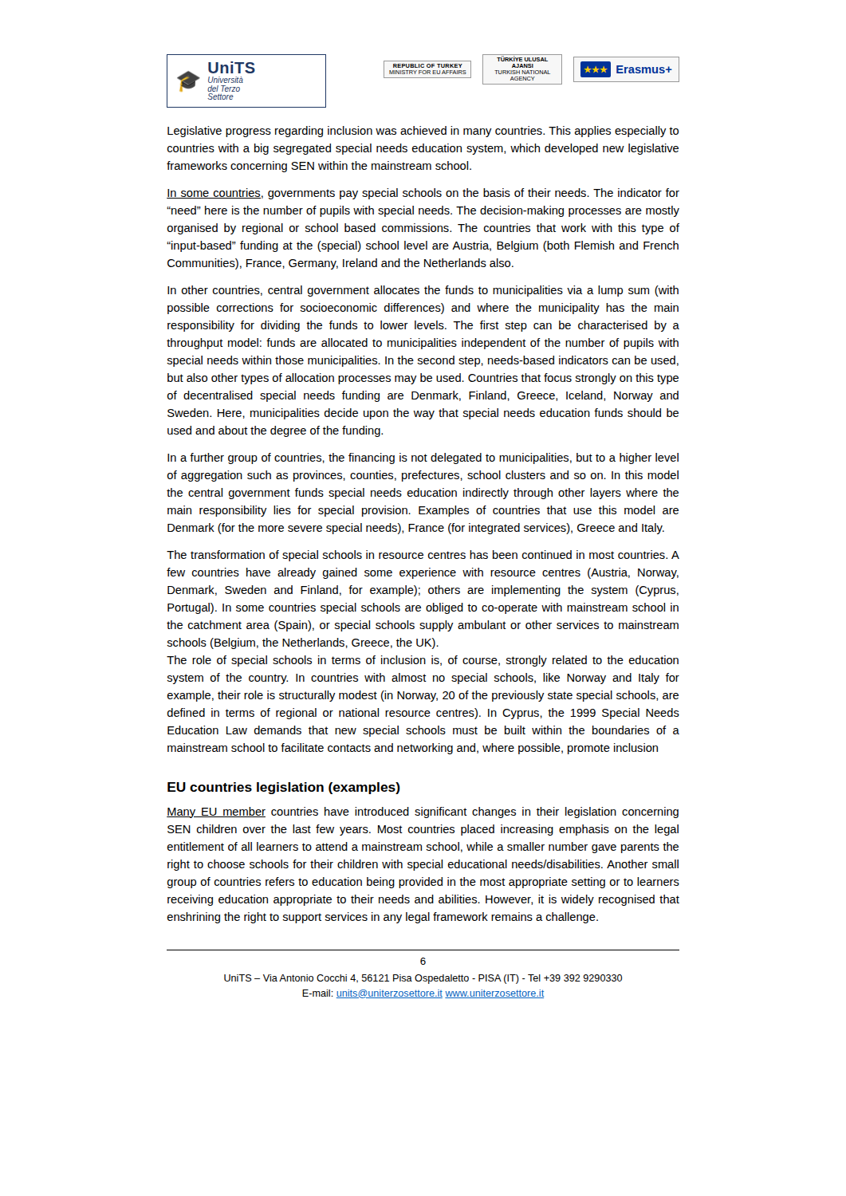🎓 UniTS Università
del Terzo
Settore
REPUBLIC OF TURKEY
MINISTRY FOR EU AFFAIRS
TÜRKİYE ULUSAL AJANSI
TURKISH NATIONAL AGENCY
★★★ Erasmus+
Legislative progress regarding inclusion was achieved in many countries. This applies especially to countries with a big segregated special needs education system, which developed new legislative frameworks concerning SEN within the mainstream school.
In some countries, governments pay special schools on the basis of their needs. The indicator for “need” here is the number of pupils with special needs. The decision-making processes are mostly organised by regional or school based commissions. The countries that work with this type of “input-based” funding at the (special) school level are Austria, Belgium (both Flemish and French Communities), France, Germany, Ireland and the Netherlands also.
In other countries, central government allocates the funds to municipalities via a lump sum (with possible corrections for socioeconomic differences) and where the municipality has the main responsibility for dividing the funds to lower levels. The first step can be characterised by a throughput model: funds are allocated to municipalities independent of the number of pupils with special needs within those municipalities. In the second step, needs-based indicators can be used, but also other types of allocation processes may be used. Countries that focus strongly on this type of decentralised special needs funding are Denmark, Finland, Greece, Iceland, Norway and Sweden. Here, municipalities decide upon the way that special needs education funds should be used and about the degree of the funding.
In a further group of countries, the financing is not delegated to municipalities, but to a higher level of aggregation such as provinces, counties, prefectures, school clusters and so on. In this model the central government funds special needs education indirectly through other layers where the main responsibility lies for special provision. Examples of countries that use this model are Denmark (for the more severe special needs), France (for integrated services), Greece and Italy.
The transformation of special schools in resource centres has been continued in most countries. A few countries have already gained some experience with resource centres (Austria, Norway, Denmark, Sweden and Finland, for example); others are implementing the system (Cyprus, Portugal). In some countries special schools are obliged to co-operate with mainstream school in the catchment area (Spain), or special schools supply ambulant or other services to mainstream schools (Belgium, the Netherlands, Greece, the UK).
The role of special schools in terms of inclusion is, of course, strongly related to the education system of the country. In countries with almost no special schools, like Norway and Italy for example, their role is structurally modest (in Norway, 20 of the previously state special schools, are defined in terms of regional or national resource centres). In Cyprus, the 1999 Special Needs Education Law demands that new special schools must be built within the boundaries of a mainstream school to facilitate contacts and networking and, where possible, promote inclusion
EU countries legislation (examples)
Many EU member countries have introduced significant changes in their legislation concerning SEN children over the last few years. Most countries placed increasing emphasis on the legal entitlement of all learners to attend a mainstream school, while a smaller number gave parents the right to choose schools for their children with special educational needs/disabilities. Another small group of countries refers to education being provided in the most appropriate setting or to learners receiving education appropriate to their needs and abilities. However, it is widely recognised that enshrining the right to support services in any legal framework remains a challenge.
6
UniTS – Via Antonio Cocchi 4, 56121 Pisa Ospedaletto - PISA (IT) - Tel +39 392 9290330
E-mail: units@uniterzosettore.it www.uniterzosettore.it